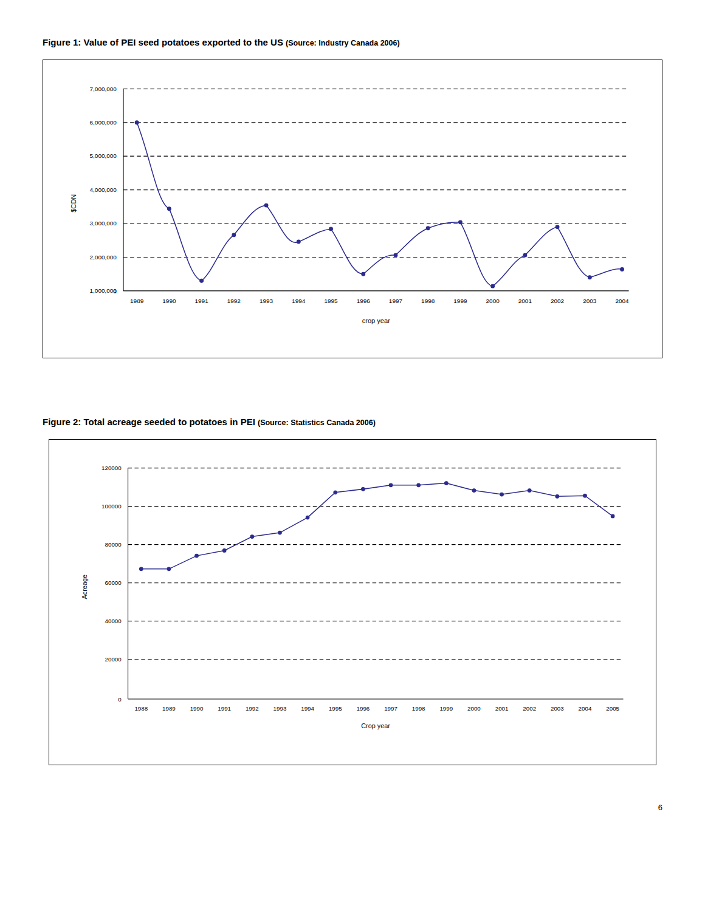Figure 1: Value of PEI seed potatoes exported to the US (Source: Industry Canada 2006)
7,000,000 6,000,000 5,000,000 4,000,000 3,000,000 2,000,000 1,000,000 0 . 0 $CDN 1989 1990 1991 1992 1993 1994 1995 1996 1997 1998 1999 2000 2001 2002 2003 2004 crop year
Figure 2: Total acreage seeded to potatoes in PEI (Source: Statistics Canada 2006)
120000 100000 80000 60000 40000 20000 0 Acreage 1988 1989 1990 1991 1992 1993 1994 1995 1996 1997 1998 1999 2000 2001 2002 2003 2004 2005 Crop year
6